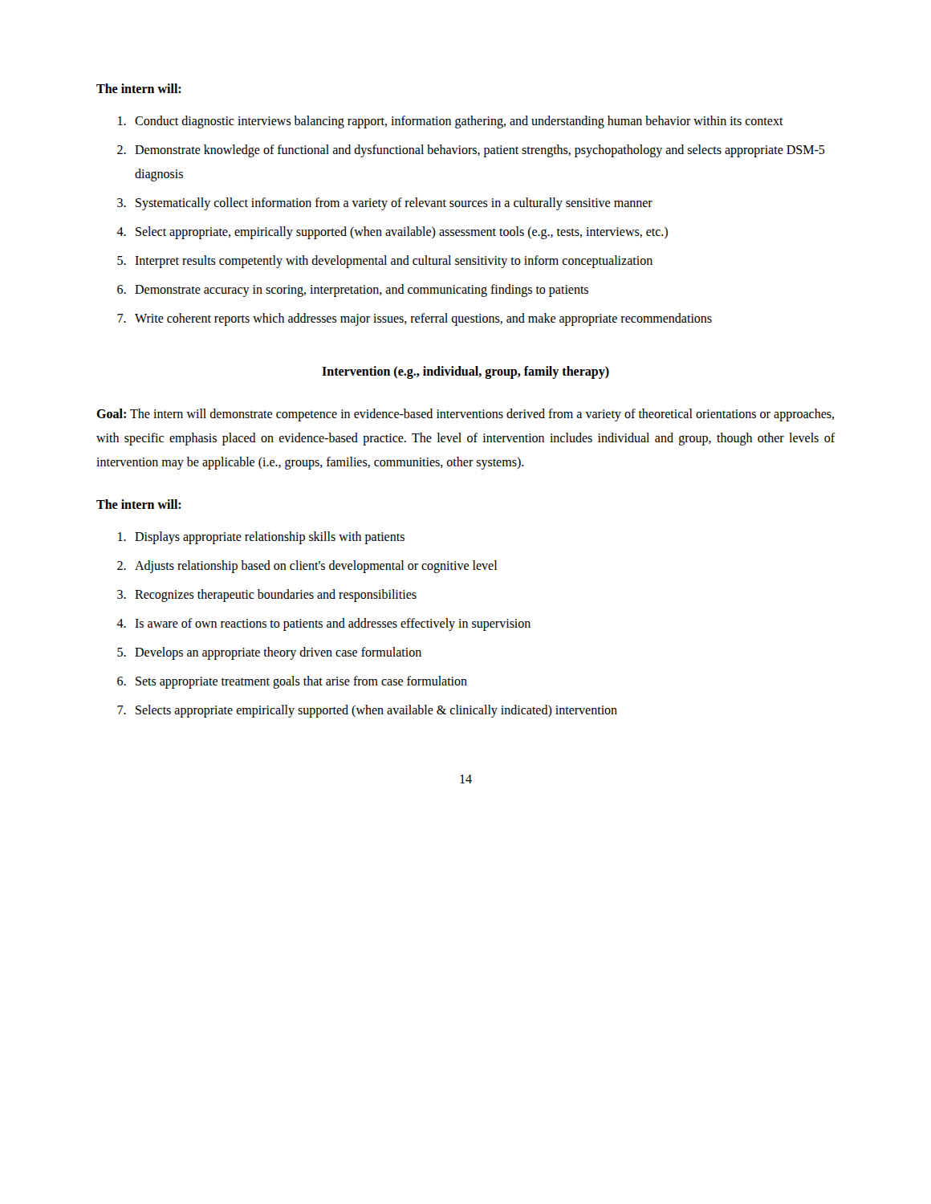The intern will:
Conduct diagnostic interviews balancing rapport, information gathering, and understanding human behavior within its context
Demonstrate knowledge of functional and dysfunctional behaviors, patient strengths, psychopathology and selects appropriate DSM-5 diagnosis
Systematically collect information from a variety of relevant sources in a culturally sensitive manner
Select appropriate, empirically supported (when available) assessment tools (e.g., tests, interviews, etc.)
Interpret results competently with developmental and cultural sensitivity to inform conceptualization
Demonstrate accuracy in scoring, interpretation, and communicating findings to patients
Write coherent reports which addresses major issues, referral questions, and make appropriate recommendations
Intervention (e.g., individual, group, family therapy)
Goal: The intern will demonstrate competence in evidence-based interventions derived from a variety of theoretical orientations or approaches, with specific emphasis placed on evidence-based practice. The level of intervention includes individual and group, though other levels of intervention may be applicable (i.e., groups, families, communities, other systems).
The intern will:
Displays appropriate relationship skills with patients
Adjusts relationship based on client's developmental or cognitive level
Recognizes therapeutic boundaries and responsibilities
Is aware of own reactions to patients and addresses effectively in supervision
Develops an appropriate theory driven case formulation
Sets appropriate treatment goals that arise from case formulation
Selects appropriate empirically supported (when available & clinically indicated) intervention
14